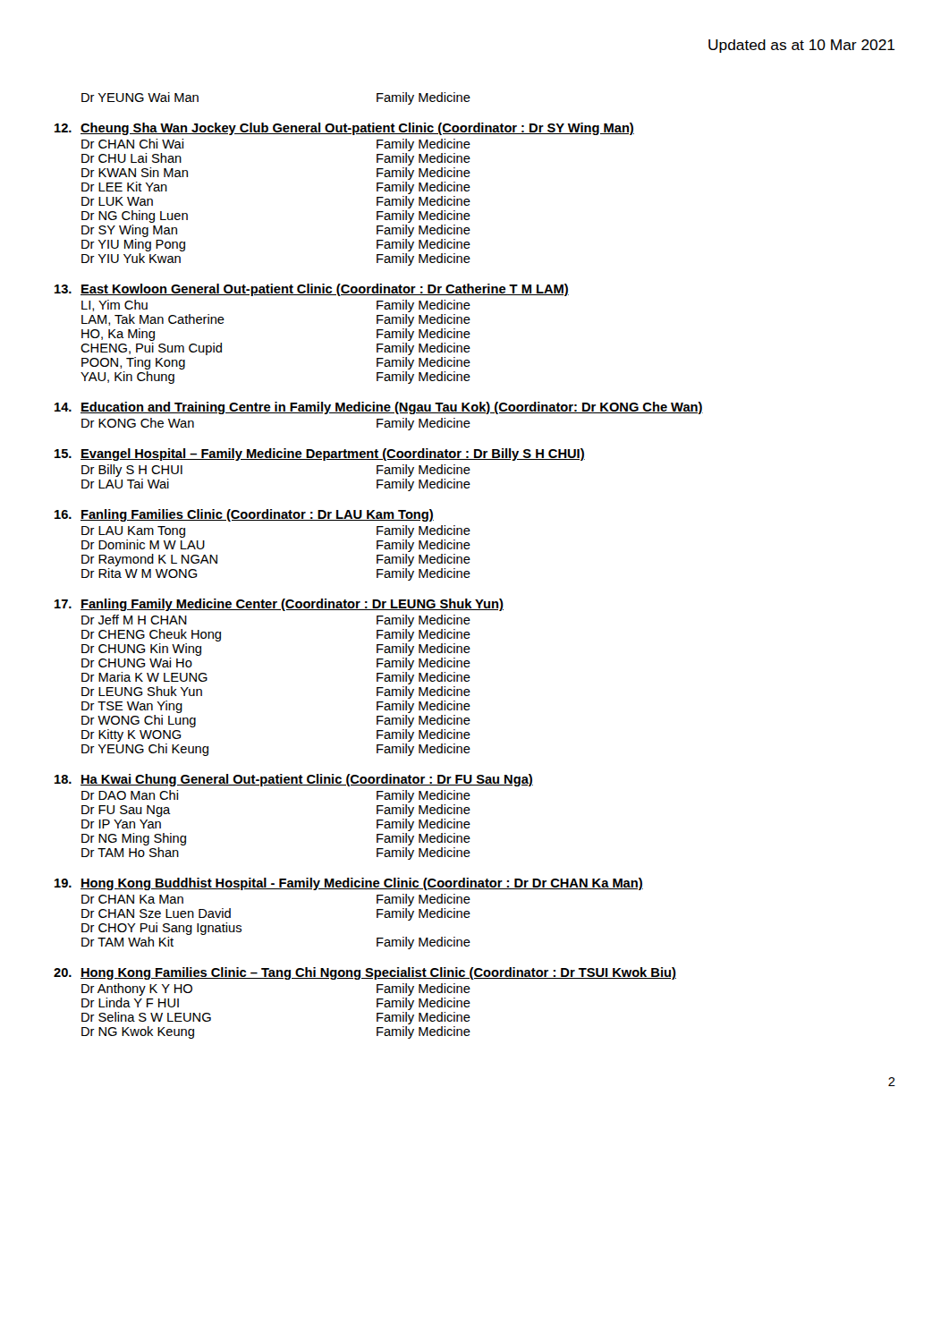Updated as at 10 Mar 2021
Dr YEUNG Wai Man
Family Medicine
12.
Cheung Sha Wan Jockey Club General Out-patient Clinic (Coordinator : Dr SY Wing Man)
Dr CHAN Chi Wai
Family Medicine
Dr CHU Lai Shan
Family Medicine
Dr KWAN Sin Man
Family Medicine
Dr LEE Kit Yan
Family Medicine
Dr LUK Wan
Family Medicine
Dr NG Ching Luen
Family Medicine
Dr SY Wing Man
Family Medicine
Dr YIU Ming Pong
Family Medicine
Dr YIU Yuk Kwan
Family Medicine
13.
East Kowloon General Out-patient Clinic (Coordinator : Dr Catherine T M LAM)
LI, Yim Chu
Family Medicine
LAM, Tak Man Catherine
Family Medicine
HO, Ka Ming
Family Medicine
CHENG, Pui Sum Cupid
Family Medicine
POON, Ting Kong
Family Medicine
YAU, Kin Chung
Family Medicine
14.
Education and Training Centre in Family Medicine (Ngau Tau Kok) (Coordinator: Dr KONG Che Wan)
Dr KONG Che Wan
Family Medicine
15.
Evangel Hospital – Family Medicine Department (Coordinator : Dr Billy S H CHUI)
Dr Billy S H CHUI
Family Medicine
Dr LAU Tai Wai
Family Medicine
16.
Fanling Families Clinic (Coordinator : Dr LAU Kam Tong)
Dr LAU Kam Tong
Family Medicine
Dr Dominic M W LAU
Family Medicine
Dr Raymond K L NGAN
Family Medicine
Dr Rita W M WONG
Family Medicine
17.
Fanling Family Medicine Center (Coordinator : Dr LEUNG Shuk Yun)
Dr Jeff M H CHAN
Family Medicine
Dr CHENG Cheuk Hong
Family Medicine
Dr CHUNG Kin Wing
Family Medicine
Dr CHUNG Wai Ho
Family Medicine
Dr Maria K W LEUNG
Family Medicine
Dr LEUNG Shuk Yun
Family Medicine
Dr TSE Wan Ying
Family Medicine
Dr WONG Chi Lung
Family Medicine
Dr Kitty K WONG
Family Medicine
Dr YEUNG Chi Keung
Family Medicine
18.
Ha Kwai Chung General Out-patient Clinic (Coordinator : Dr FU Sau Nga)
Dr DAO Man Chi
Family Medicine
Dr FU Sau Nga
Family Medicine
Dr IP Yan Yan
Family Medicine
Dr NG Ming Shing
Family Medicine
Dr TAM Ho Shan
Family Medicine
19.
Hong Kong Buddhist Hospital - Family Medicine Clinic (Coordinator : Dr Dr CHAN Ka Man)
Dr CHAN Ka Man
Family Medicine
Dr CHAN Sze Luen David
Family Medicine
Dr CHOY Pui Sang Ignatius
Dr TAM Wah Kit
Family Medicine
20.
Hong Kong Families Clinic – Tang Chi Ngong Specialist Clinic (Coordinator : Dr TSUI Kwok Biu)
Dr Anthony K Y HO
Family Medicine
Dr Linda Y F HUI
Family Medicine
Dr Selina S W LEUNG
Family Medicine
Dr NG Kwok Keung
Family Medicine
2